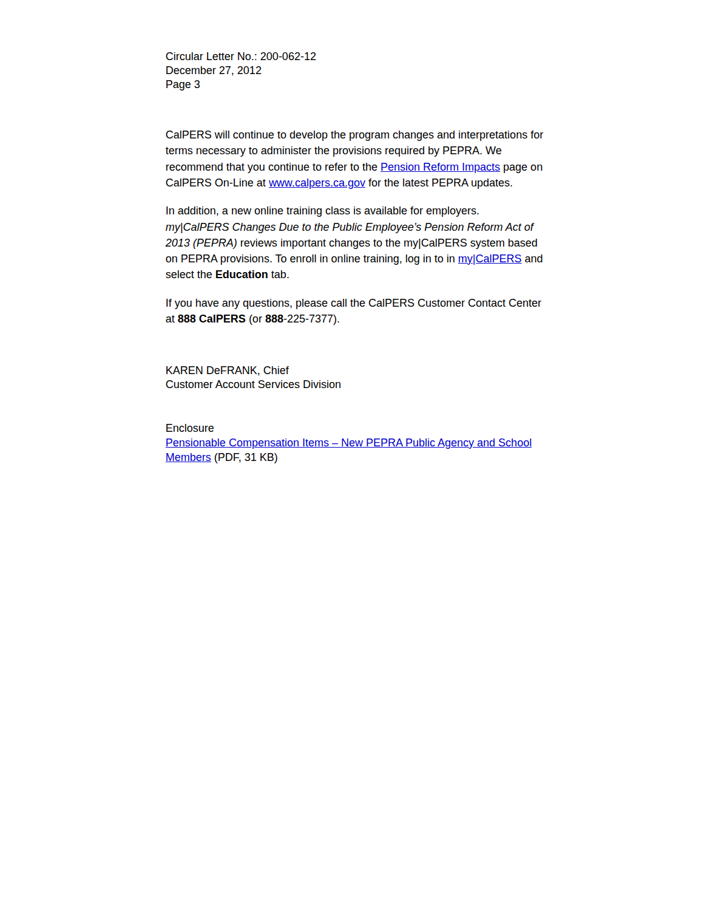Circular Letter No.: 200-062-12
December 27, 2012
Page 3
CalPERS will continue to develop the program changes and interpretations for terms necessary to administer the provisions required by PEPRA. We recommend that you continue to refer to the Pension Reform Impacts page on CalPERS On-Line at www.calpers.ca.gov for the latest PEPRA updates.
In addition, a new online training class is available for employers. my|CalPERS Changes Due to the Public Employee’s Pension Reform Act of 2013 (PEPRA) reviews important changes to the my|CalPERS system based on PEPRA provisions. To enroll in online training, log in to in my|CalPERS and select the Education tab.
If you have any questions, please call the CalPERS Customer Contact Center at 888 CalPERS (or 888-225-7377).
KAREN DeFRANK, Chief
Customer Account Services Division
Enclosure
Pensionable Compensation Items – New PEPRA Public Agency and School Members (PDF, 31 KB)